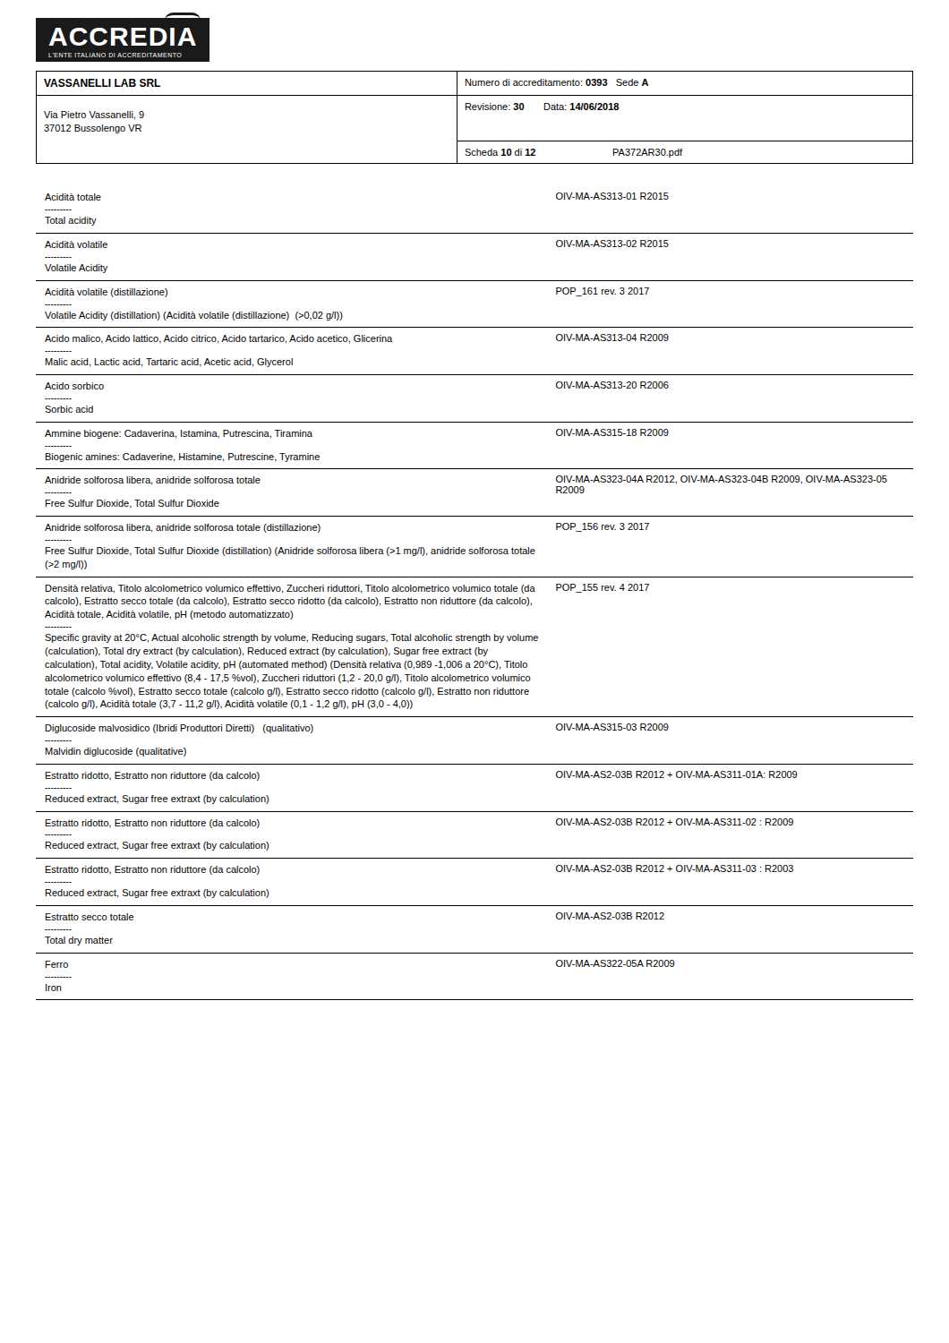ACCREDIA
L'ente italiano di accreditamento
| VASSANELLI LAB SRL | Numero di accreditamento: 0393 Sede A |
| Via Pietro Vassanelli, 9 37012 Bussolengo VR | Revisione: 30 Data: 14/06/2018 |
| | Scheda 10 di 12 PA372AR30.pdf |
| Acidità totale --------- Total acidity | OIV-MA-AS313-01 R2015 |
| Acidità volatile --------- Volatile Acidity | OIV-MA-AS313-02 R2015 |
| Acidità volatile (distillazione) --------- Volatile Acidity (distillation) (Acidità volatile (distillazione) (>0,02 g/l)) | POP_161 rev. 3 2017 |
| Acido malico, Acido lattico, Acido citrico, Acido tartarico, Acido acetico, Glicerina --------- Malic acid, Lactic acid, Tartaric acid, Acetic acid, Glycerol | OIV-MA-AS313-04 R2009 |
| Acido sorbico --------- Sorbic acid | OIV-MA-AS313-20 R2006 |
| Ammine biogene: Cadaverina, Istamina, Putrescina, Tiramina --------- Biogenic amines: Cadaverine, Histamine, Putrescine, Tyramine | OIV-MA-AS315-18 R2009 |
| Anidride solforosa libera, anidride solforosa totale --------- Free Sulfur Dioxide, Total Sulfur Dioxide | OIV-MA-AS323-04A R2012, OIV-MA-AS323-04B R2009, OIV-MA-AS323-05 R2009 |
| Anidride solforosa libera, anidride solforosa totale (distillazione) --------- Free Sulfur Dioxide, Total Sulfur Dioxide (distillation) (Anidride solforosa libera (>1 mg/l), anidride solforosa totale (>2 mg/l)) | POP_156 rev. 3 2017 |
| Densità relativa, Titolo alcolometrico volumico effettivo, Zuccheri riduttori, Titolo alcolometrico volumico totale (da calcolo), Estratto secco totale (da calcolo), Estratto secco ridotto (da calcolo), Estratto non riduttore (da calcolo), Acidità totale, Acidità volatile, pH (metodo automatizzato) --------- Specific gravity at 20°C, Actual alcoholic strength by volume, Reducing sugars, Total alcoholic strength by volume (calculation), Total dry extract (by calculation), Reduced extract (by calculation), Sugar free extract (by calculation), Total acidity, Volatile acidity, pH (automated method) (Densità relativa (0,989 -1,006 a 20°C), Titolo alcolometrico volumico effettivo (8,4 - 17,5 %vol), Zuccheri riduttori (1,2 - 20,0 g/l), Titolo alcolometrico volumico totale (calcolo %vol), Estratto secco totale (calcolo g/l), Estratto secco ridotto (calcolo g/l), Estratto non riduttore (calcolo g/l), Acidità totale (3,7 - 11,2 g/l), Acidità volatile (0,1 - 1,2 g/l), pH (3,0 - 4,0)) | POP_155 rev. 4 2017 |
| Diglucoside malvosidico (Ibridi Produttori Diretti) (qualitativo) --------- Malvidin diglucoside (qualitative) | OIV-MA-AS315-03 R2009 |
| Estratto ridotto, Estratto non riduttore (da calcolo) --------- Reduced extract, Sugar free extraxt (by calculation) | OIV-MA-AS2-03B R2012 + OIV-MA-AS311-01A: R2009 |
| Estratto ridotto, Estratto non riduttore (da calcolo) --------- Reduced extract, Sugar free extraxt (by calculation) | OIV-MA-AS2-03B R2012 + OIV-MA-AS311-02 : R2009 |
| Estratto ridotto, Estratto non riduttore (da calcolo) --------- Reduced extract, Sugar free extraxt (by calculation) | OIV-MA-AS2-03B R2012 + OIV-MA-AS311-03 : R2003 |
| Estratto secco totale --------- Total dry matter | OIV-MA-AS2-03B R2012 |
| Ferro --------- Iron | OIV-MA-AS322-05A R2009 |